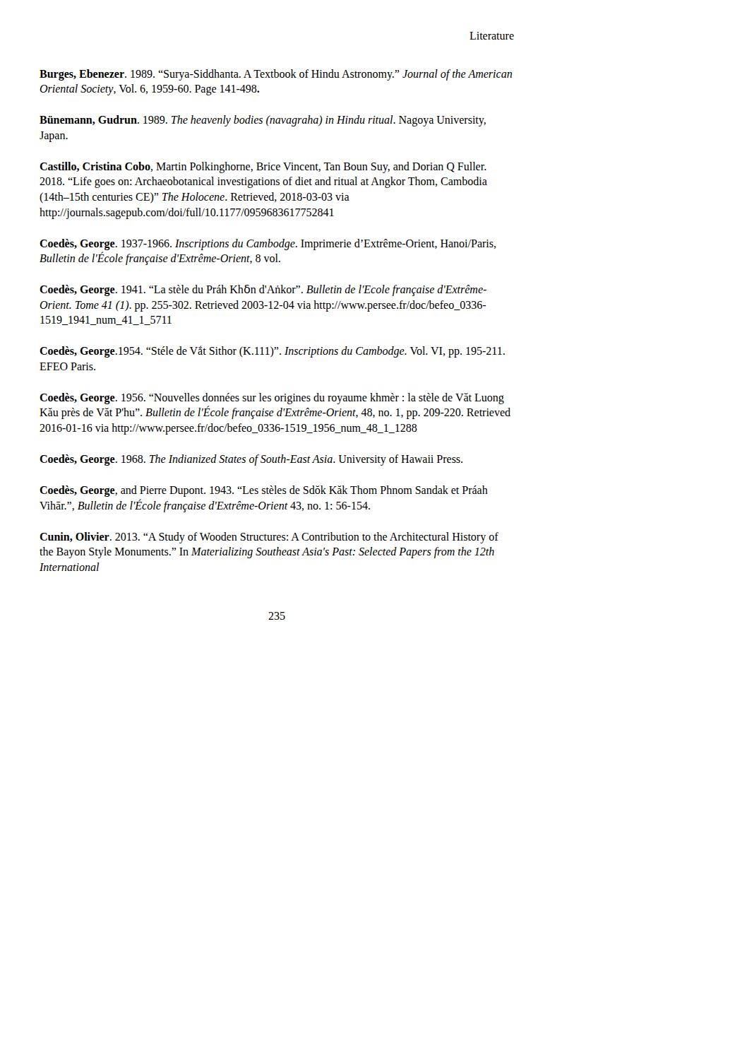Literature
Burges, Ebenezer. 1989. “Surya-Siddhanta. A Textbook of Hindu Astronomy.” Journal of the American Oriental Society, Vol. 6, 1959-60. Page 141-498.
Bünemann, Gudrun. 1989. The heavenly bodies (navagraha) in Hindu ritual. Nagoya University, Japan.
Castillo, Cristina Cobo, Martin Polkinghorne, Brice Vincent, Tan Boun Suy, and Dorian Q Fuller. 2018. “Life goes on: Archaeobotanical investigations of diet and ritual at Angkor Thom, Cambodia (14th–15th centuries CE)” The Holocene. Retrieved, 2018-03-03 via http://journals.sagepub.com/doi/full/10.1177/0959683617752841
Coedès, George. 1937-1966. Inscriptions du Cambodge. Imprimerie d’Extrême-Orient, Hanoi/Paris, Bulletin de l'École française d'Extrême-Orient, 8 vol.
Coedès, George. 1941. “La stèle du Práh Khẟn d'Aṅkor”. Bulletin de l'Ecole française d'Extrême-Orient. Tome 41 (1). pp. 255-302. Retrieved 2003-12-04 via http://www.persee.fr/doc/befeo_0336-1519_1941_num_41_1_5711
Coedès, George.1954. “Stéle de Vắt Sithor (K.111)”. Inscriptions du Cambodge. Vol. VI, pp. 195-211. EFEO Paris.
Coedès, George. 1956. “Nouvelles données sur les origines du royaume khmèr : la stèle de Văt Luong Kău près de Văt P'hu”. Bulletin de l'École française d'Extrême-Orient, 48, no. 1, pp. 209-220. Retrieved 2016-01-16 via http://www.persee.fr/doc/befeo_0336-1519_1956_num_48_1_1288
Coedès, George. 1968. The Indianized States of South-East Asia. University of Hawaii Press.
Coedès, George, and Pierre Dupont. 1943. “Les stèles de Sdŏk Kăk Thom Phnom Sandak et Práah Vihār.”, Bulletin de l'École française d'Extrême-Orient 43, no. 1: 56-154.
Cunin, Olivier. 2013. “A Study of Wooden Structures: A Contribution to the Architectural History of the Bayon Style Monuments.” In Materializing Southeast Asia's Past: Selected Papers from the 12th International
235